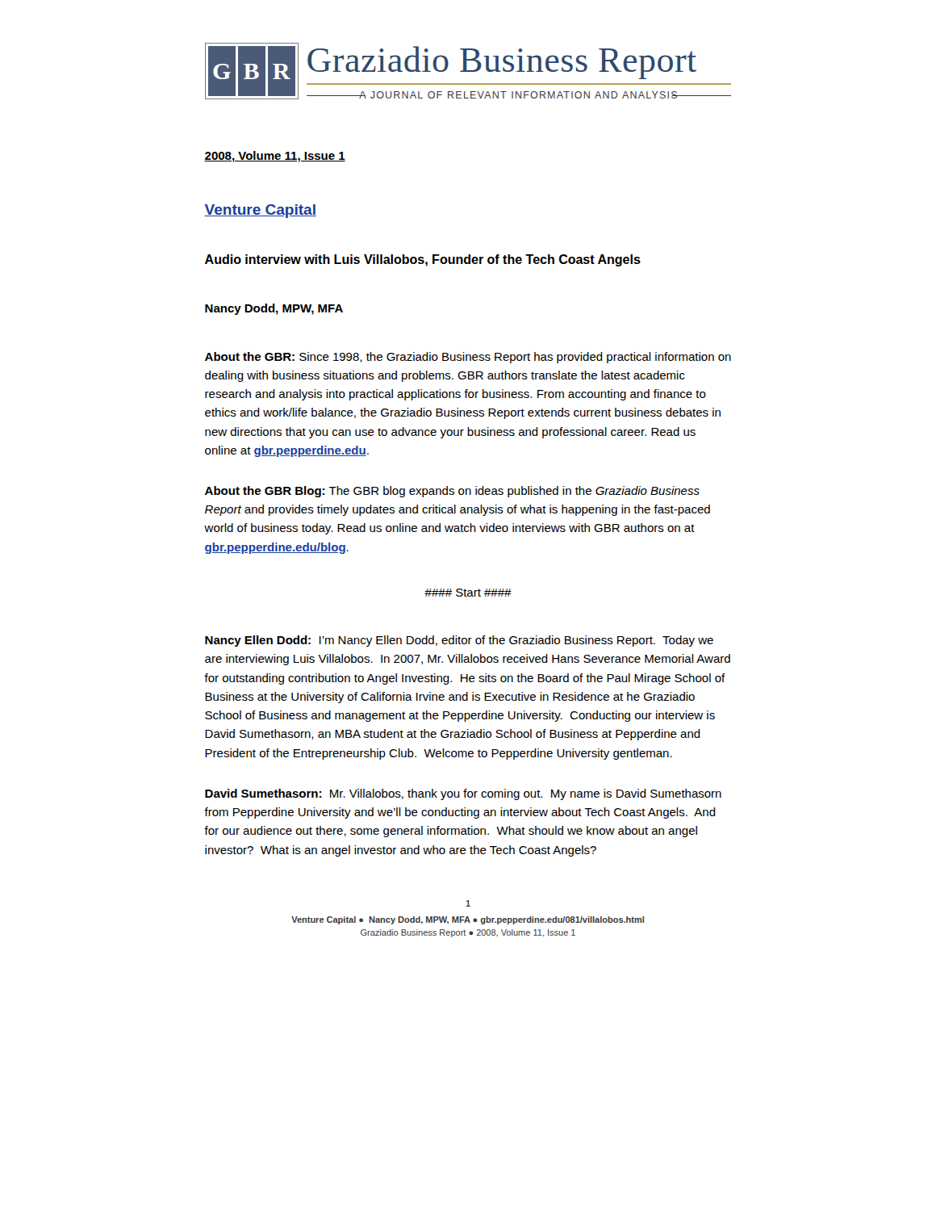GBR
Graziadio Business Report
A JOURNAL OF RELEVANT INFORMATION AND ANALYSIS
2008, Volume 11, Issue 1
Venture Capital
Audio interview with Luis Villalobos, Founder of the Tech Coast Angels
Nancy Dodd, MPW, MFA
About the GBR: Since 1998, the Graziadio Business Report has provided practical information on dealing with business situations and problems. GBR authors translate the latest academic research and analysis into practical applications for business. From accounting and finance to ethics and work/life balance, the Graziadio Business Report extends current business debates in new directions that you can use to advance your business and professional career. Read us online at gbr.pepperdine.edu.
About the GBR Blog: The GBR blog expands on ideas published in the Graziadio Business Report and provides timely updates and critical analysis of what is happening in the fast-paced world of business today. Read us online and watch video interviews with GBR authors on at gbr.pepperdine.edu/blog.
#### Start ####
Nancy Ellen Dodd: I’m Nancy Ellen Dodd, editor of the Graziadio Business Report. Today we are interviewing Luis Villalobos. In 2007, Mr. Villalobos received Hans Severance Memorial Award for outstanding contribution to Angel Investing. He sits on the Board of the Paul Mirage School of Business at the University of California Irvine and is Executive in Residence at he Graziadio School of Business and management at the Pepperdine University. Conducting our interview is David Sumethasorn, an MBA student at the Graziadio School of Business at Pepperdine and President of the Entrepreneurship Club. Welcome to Pepperdine University gentleman.
David Sumethasorn: Mr. Villalobos, thank you for coming out. My name is David Sumethasorn from Pepperdine University and we’ll be conducting an interview about Tech Coast Angels. And for our audience out there, some general information. What should we know about an angel investor? What is an angel investor and who are the Tech Coast Angels?
1
Venture Capital ● Nancy Dodd, MPW, MFA ● gbr.pepperdine.edu/081/villalobos.html
Graziadio Business Report ● 2008, Volume 11, Issue 1